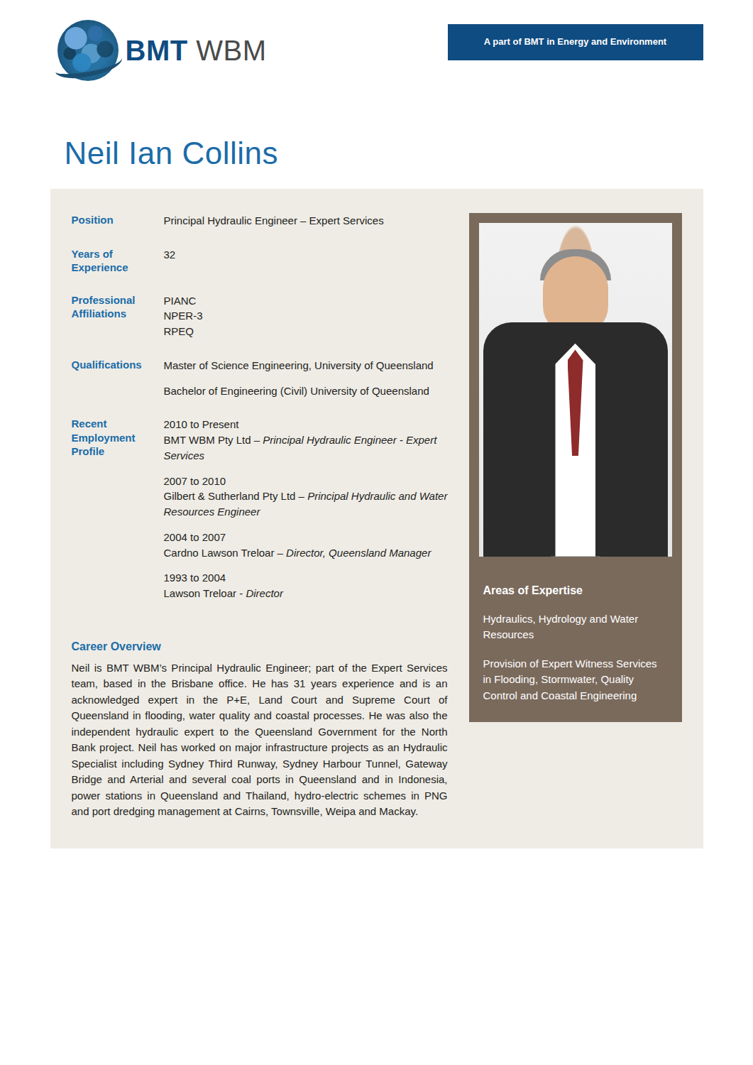BMT WBM
A part of BMT in Energy and Environment
Neil Ian Collins
| Position | Principal Hydraulic Engineer – Expert Services |
| Years of Experience | 32 |
| Professional Affiliations | PIANC NPER-3 RPEQ |
| Qualifications | Master of Science Engineering, University of Queensland Bachelor of Engineering (Civil) University of Queensland |
| Recent Employment Profile | 2010 to Present BMT WBM Pty Ltd – Principal Hydraulic Engineer - Expert Services 2007 to 2010 Gilbert & Sutherland Pty Ltd – Principal Hydraulic and Water Resources Engineer 2004 to 2007 Cardno Lawson Treloar – Director, Queensland Manager 1993 to 2004 Lawson Treloar - Director |
Career Overview
Neil is BMT WBM’s Principal Hydraulic Engineer; part of the Expert Services team, based in the Brisbane office. He has 31 years experience and is an acknowledged expert in the P+E, Land Court and Supreme Court of Queensland in flooding, water quality and coastal processes. He was also the independent hydraulic expert to the Queensland Government for the North Bank project. Neil has worked on major infrastructure projects as an Hydraulic Specialist including Sydney Third Runway, Sydney Harbour Tunnel, Gateway Bridge and Arterial and several coal ports in Queensland and in Indonesia, power stations in Queensland and Thailand, hydro-electric schemes in PNG and port dredging management at Cairns, Townsville, Weipa and Mackay.
Areas of Expertise
Hydraulics, Hydrology and Water Resources
Provision of Expert Witness Services in Flooding, Stormwater, Quality Control and Coastal Engineering